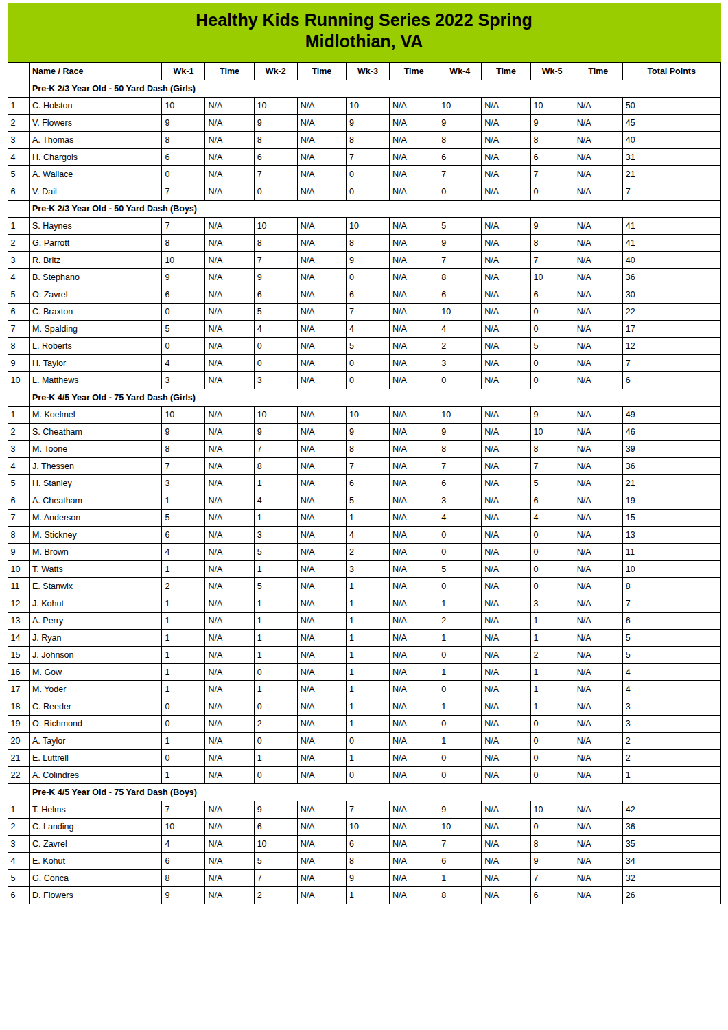Healthy Kids Running Series 2022 Spring
Midlothian, VA
| | Name / Race | Wk-1 | Time | Wk-2 | Time | Wk-3 | Time | Wk-4 | Time | Wk-5 | Time | Total Points |
| --- | --- | --- | --- | --- | --- | --- | --- | --- | --- | --- | --- | --- |
| | Pre-K 2/3 Year Old - 50 Yard Dash (Girls) |
| 1 | C. Holston | 10 | N/A | 10 | N/A | 10 | N/A | 10 | N/A | 10 | N/A | 50 |
| 2 | V. Flowers | 9 | N/A | 9 | N/A | 9 | N/A | 9 | N/A | 9 | N/A | 45 |
| 3 | A. Thomas | 8 | N/A | 8 | N/A | 8 | N/A | 8 | N/A | 8 | N/A | 40 |
| 4 | H. Chargois | 6 | N/A | 6 | N/A | 7 | N/A | 6 | N/A | 6 | N/A | 31 |
| 5 | A. Wallace | 0 | N/A | 7 | N/A | 0 | N/A | 7 | N/A | 7 | N/A | 21 |
| 6 | V. Dail | 7 | N/A | 0 | N/A | 0 | N/A | 0 | N/A | 0 | N/A | 7 |
| | Pre-K 2/3 Year Old - 50 Yard Dash (Boys) |
| 1 | S. Haynes | 7 | N/A | 10 | N/A | 10 | N/A | 5 | N/A | 9 | N/A | 41 |
| 2 | G. Parrott | 8 | N/A | 8 | N/A | 8 | N/A | 9 | N/A | 8 | N/A | 41 |
| 3 | R. Britz | 10 | N/A | 7 | N/A | 9 | N/A | 7 | N/A | 7 | N/A | 40 |
| 4 | B. Stephano | 9 | N/A | 9 | N/A | 0 | N/A | 8 | N/A | 10 | N/A | 36 |
| 5 | O. Zavrel | 6 | N/A | 6 | N/A | 6 | N/A | 6 | N/A | 6 | N/A | 30 |
| 6 | C. Braxton | 0 | N/A | 5 | N/A | 7 | N/A | 10 | N/A | 0 | N/A | 22 |
| 7 | M. Spalding | 5 | N/A | 4 | N/A | 4 | N/A | 4 | N/A | 0 | N/A | 17 |
| 8 | L. Roberts | 0 | N/A | 0 | N/A | 5 | N/A | 2 | N/A | 5 | N/A | 12 |
| 9 | H. Taylor | 4 | N/A | 0 | N/A | 0 | N/A | 3 | N/A | 0 | N/A | 7 |
| 10 | L. Matthews | 3 | N/A | 3 | N/A | 0 | N/A | 0 | N/A | 0 | N/A | 6 |
| | Pre-K 4/5 Year Old - 75 Yard Dash (Girls) |
| 1 | M. Koelmel | 10 | N/A | 10 | N/A | 10 | N/A | 10 | N/A | 9 | N/A | 49 |
| 2 | S. Cheatham | 9 | N/A | 9 | N/A | 9 | N/A | 9 | N/A | 10 | N/A | 46 |
| 3 | M. Toone | 8 | N/A | 7 | N/A | 8 | N/A | 8 | N/A | 8 | N/A | 39 |
| 4 | J. Thessen | 7 | N/A | 8 | N/A | 7 | N/A | 7 | N/A | 7 | N/A | 36 |
| 5 | H. Stanley | 3 | N/A | 1 | N/A | 6 | N/A | 6 | N/A | 5 | N/A | 21 |
| 6 | A. Cheatham | 1 | N/A | 4 | N/A | 5 | N/A | 3 | N/A | 6 | N/A | 19 |
| 7 | M. Anderson | 5 | N/A | 1 | N/A | 1 | N/A | 4 | N/A | 4 | N/A | 15 |
| 8 | M. Stickney | 6 | N/A | 3 | N/A | 4 | N/A | 0 | N/A | 0 | N/A | 13 |
| 9 | M. Brown | 4 | N/A | 5 | N/A | 2 | N/A | 0 | N/A | 0 | N/A | 11 |
| 10 | T. Watts | 1 | N/A | 1 | N/A | 3 | N/A | 5 | N/A | 0 | N/A | 10 |
| 11 | E. Stanwix | 2 | N/A | 5 | N/A | 1 | N/A | 0 | N/A | 0 | N/A | 8 |
| 12 | J. Kohut | 1 | N/A | 1 | N/A | 1 | N/A | 1 | N/A | 3 | N/A | 7 |
| 13 | A. Perry | 1 | N/A | 1 | N/A | 1 | N/A | 2 | N/A | 1 | N/A | 6 |
| 14 | J. Ryan | 1 | N/A | 1 | N/A | 1 | N/A | 1 | N/A | 1 | N/A | 5 |
| 15 | J. Johnson | 1 | N/A | 1 | N/A | 1 | N/A | 0 | N/A | 2 | N/A | 5 |
| 16 | M. Gow | 1 | N/A | 0 | N/A | 1 | N/A | 1 | N/A | 1 | N/A | 4 |
| 17 | M. Yoder | 1 | N/A | 1 | N/A | 1 | N/A | 0 | N/A | 1 | N/A | 4 |
| 18 | C. Reeder | 0 | N/A | 0 | N/A | 1 | N/A | 1 | N/A | 1 | N/A | 3 |
| 19 | O. Richmond | 0 | N/A | 2 | N/A | 1 | N/A | 0 | N/A | 0 | N/A | 3 |
| 20 | A. Taylor | 1 | N/A | 0 | N/A | 0 | N/A | 1 | N/A | 0 | N/A | 2 |
| 21 | E. Luttrell | 0 | N/A | 1 | N/A | 1 | N/A | 0 | N/A | 0 | N/A | 2 |
| 22 | A. Colindres | 1 | N/A | 0 | N/A | 0 | N/A | 0 | N/A | 0 | N/A | 1 |
| | Pre-K 4/5 Year Old - 75 Yard Dash (Boys) |
| 1 | T. Helms | 7 | N/A | 9 | N/A | 7 | N/A | 9 | N/A | 10 | N/A | 42 |
| 2 | C. Landing | 10 | N/A | 6 | N/A | 10 | N/A | 10 | N/A | 0 | N/A | 36 |
| 3 | C. Zavrel | 4 | N/A | 10 | N/A | 6 | N/A | 7 | N/A | 8 | N/A | 35 |
| 4 | E. Kohut | 6 | N/A | 5 | N/A | 8 | N/A | 6 | N/A | 9 | N/A | 34 |
| 5 | G. Conca | 8 | N/A | 7 | N/A | 9 | N/A | 1 | N/A | 7 | N/A | 32 |
| 6 | D. Flowers | 9 | N/A | 2 | N/A | 1 | N/A | 8 | N/A | 6 | N/A | 26 |